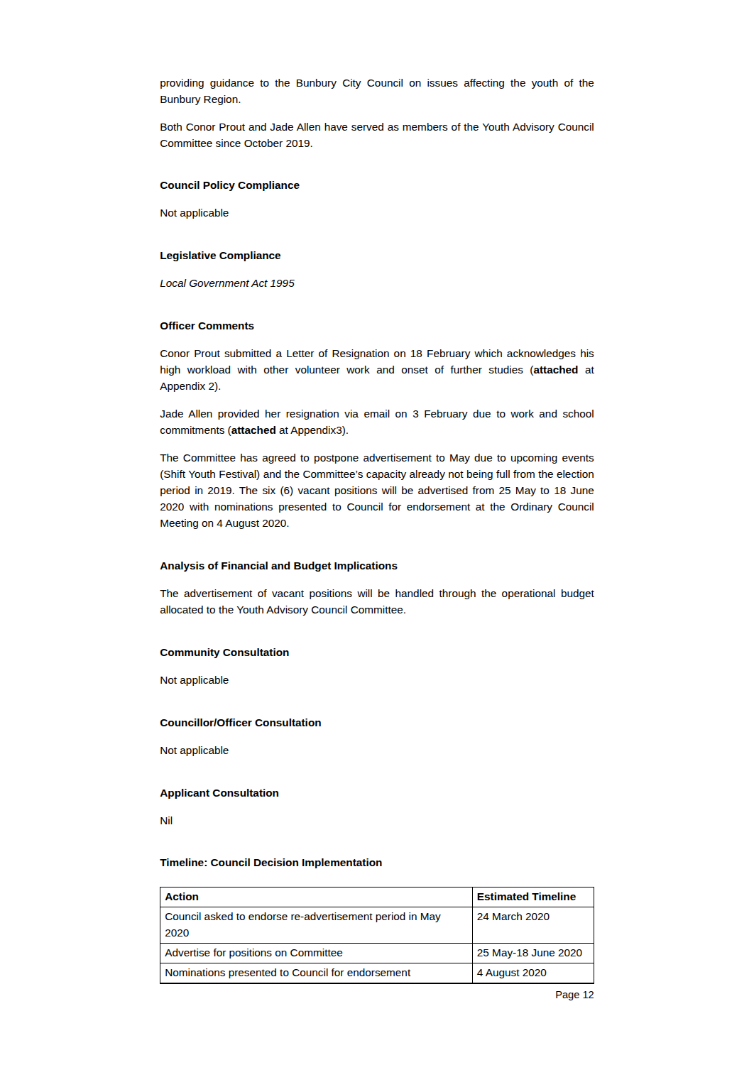providing guidance to the Bunbury City Council on issues affecting the youth of the Bunbury Region.
Both Conor Prout and Jade Allen have served as members of the Youth Advisory Council Committee since October 2019.
Council Policy Compliance
Not applicable
Legislative Compliance
Local Government Act 1995
Officer Comments
Conor Prout submitted a Letter of Resignation on 18 February which acknowledges his high workload with other volunteer work and onset of further studies (attached at Appendix 2).
Jade Allen provided her resignation via email on 3 February due to work and school commitments (attached at Appendix3).
The Committee has agreed to postpone advertisement to May due to upcoming events (Shift Youth Festival) and the Committee’s capacity already not being full from the election period in 2019. The six (6) vacant positions will be advertised from 25 May to 18 June 2020 with nominations presented to Council for endorsement at the Ordinary Council Meeting on 4 August 2020.
Analysis of Financial and Budget Implications
The advertisement of vacant positions will be handled through the operational budget allocated to the Youth Advisory Council Committee.
Community Consultation
Not applicable
Councillor/Officer Consultation
Not applicable
Applicant Consultation
Nil
Timeline: Council Decision Implementation
| Action | Estimated Timeline |
| --- | --- |
| Council asked to endorse re-advertisement period in May 2020 | 24 March 2020 |
| Advertise for positions on Committee | 25 May-18 June 2020 |
| Nominations presented to Council for endorsement | 4 August 2020 |
Page 12